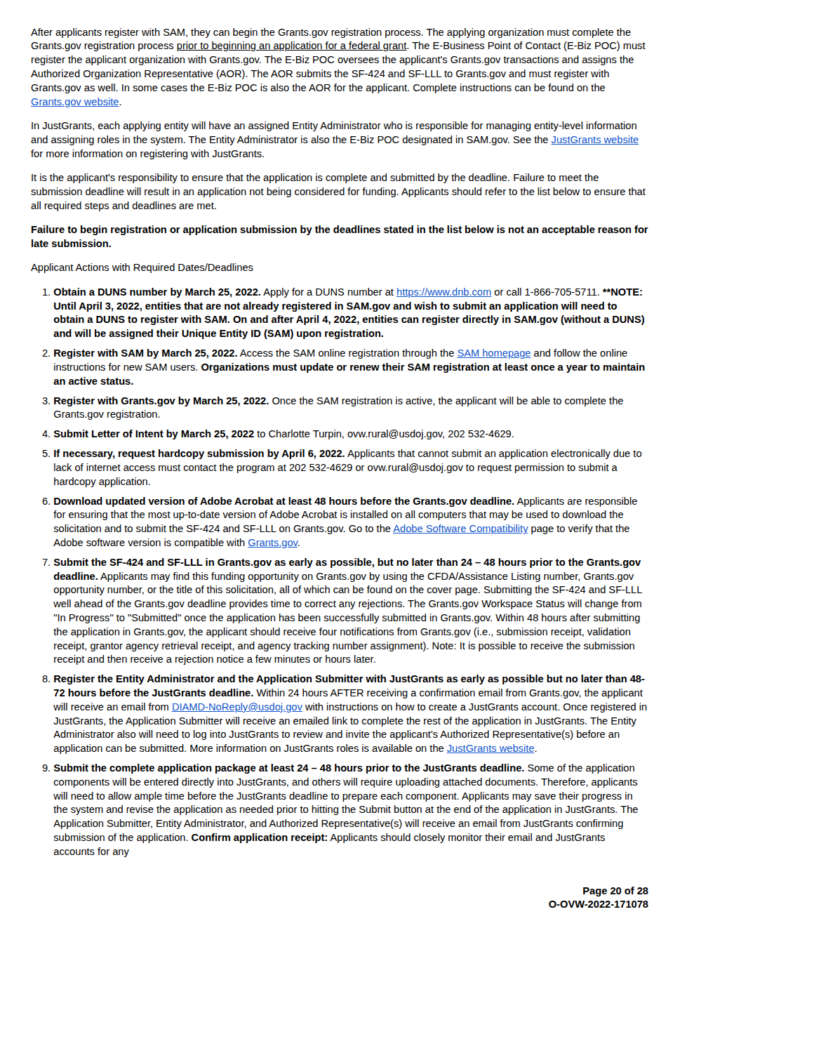After applicants register with SAM, they can begin the Grants.gov registration process. The applying organization must complete the Grants.gov registration process prior to beginning an application for a federal grant. The E-Business Point of Contact (E-Biz POC) must register the applicant organization with Grants.gov. The E-Biz POC oversees the applicant's Grants.gov transactions and assigns the Authorized Organization Representative (AOR). The AOR submits the SF-424 and SF-LLL to Grants.gov and must register with Grants.gov as well. In some cases the E-Biz POC is also the AOR for the applicant. Complete instructions can be found on the Grants.gov website.
In JustGrants, each applying entity will have an assigned Entity Administrator who is responsible for managing entity-level information and assigning roles in the system. The Entity Administrator is also the E-Biz POC designated in SAM.gov. See the JustGrants website for more information on registering with JustGrants.
It is the applicant's responsibility to ensure that the application is complete and submitted by the deadline. Failure to meet the submission deadline will result in an application not being considered for funding. Applicants should refer to the list below to ensure that all required steps and deadlines are met.
Failure to begin registration or application submission by the deadlines stated in the list below is not an acceptable reason for late submission.
Applicant Actions with Required Dates/Deadlines
Obtain a DUNS number by March 25, 2022. Apply for a DUNS number at https://www.dnb.com or call 1-866-705-5711. **NOTE: Until April 3, 2022, entities that are not already registered in SAM.gov and wish to submit an application will need to obtain a DUNS to register with SAM. On and after April 4, 2022, entities can register directly in SAM.gov (without a DUNS) and will be assigned their Unique Entity ID (SAM) upon registration.
Register with SAM by March 25, 2022. Access the SAM online registration through the SAM homepage and follow the online instructions for new SAM users. Organizations must update or renew their SAM registration at least once a year to maintain an active status.
Register with Grants.gov by March 25, 2022. Once the SAM registration is active, the applicant will be able to complete the Grants.gov registration.
Submit Letter of Intent by March 25, 2022 to Charlotte Turpin, ovw.rural@usdoj.gov, 202 532-4629.
If necessary, request hardcopy submission by April 6, 2022. Applicants that cannot submit an application electronically due to lack of internet access must contact the program at 202 532-4629 or ovw.rural@usdoj.gov to request permission to submit a hardcopy application.
Download updated version of Adobe Acrobat at least 48 hours before the Grants.gov deadline. Applicants are responsible for ensuring that the most up-to-date version of Adobe Acrobat is installed on all computers that may be used to download the solicitation and to submit the SF-424 and SF-LLL on Grants.gov. Go to the Adobe Software Compatibility page to verify that the Adobe software version is compatible with Grants.gov.
Submit the SF-424 and SF-LLL in Grants.gov as early as possible, but no later than 24 – 48 hours prior to the Grants.gov deadline. Applicants may find this funding opportunity on Grants.gov by using the CFDA/Assistance Listing number, Grants.gov opportunity number, or the title of this solicitation, all of which can be found on the cover page. Submitting the SF-424 and SF-LLL well ahead of the Grants.gov deadline provides time to correct any rejections. The Grants.gov Workspace Status will change from "In Progress" to "Submitted" once the application has been successfully submitted in Grants.gov. Within 48 hours after submitting the application in Grants.gov, the applicant should receive four notifications from Grants.gov (i.e., submission receipt, validation receipt, grantor agency retrieval receipt, and agency tracking number assignment). Note: It is possible to receive the submission receipt and then receive a rejection notice a few minutes or hours later.
Register the Entity Administrator and the Application Submitter with JustGrants as early as possible but no later than 48-72 hours before the JustGrants deadline. Within 24 hours AFTER receiving a confirmation email from Grants.gov, the applicant will receive an email from DIAMD-NoReply@usdoj.gov with instructions on how to create a JustGrants account. Once registered in JustGrants, the Application Submitter will receive an emailed link to complete the rest of the application in JustGrants. The Entity Administrator also will need to log into JustGrants to review and invite the applicant's Authorized Representative(s) before an application can be submitted. More information on JustGrants roles is available on the JustGrants website.
Submit the complete application package at least 24 – 48 hours prior to the JustGrants deadline. Some of the application components will be entered directly into JustGrants, and others will require uploading attached documents. Therefore, applicants will need to allow ample time before the JustGrants deadline to prepare each component. Applicants may save their progress in the system and revise the application as needed prior to hitting the Submit button at the end of the application in JustGrants. The Application Submitter, Entity Administrator, and Authorized Representative(s) will receive an email from JustGrants confirming submission of the application. Confirm application receipt: Applicants should closely monitor their email and JustGrants accounts for any
Page 20 of 28
O-OVW-2022-171078